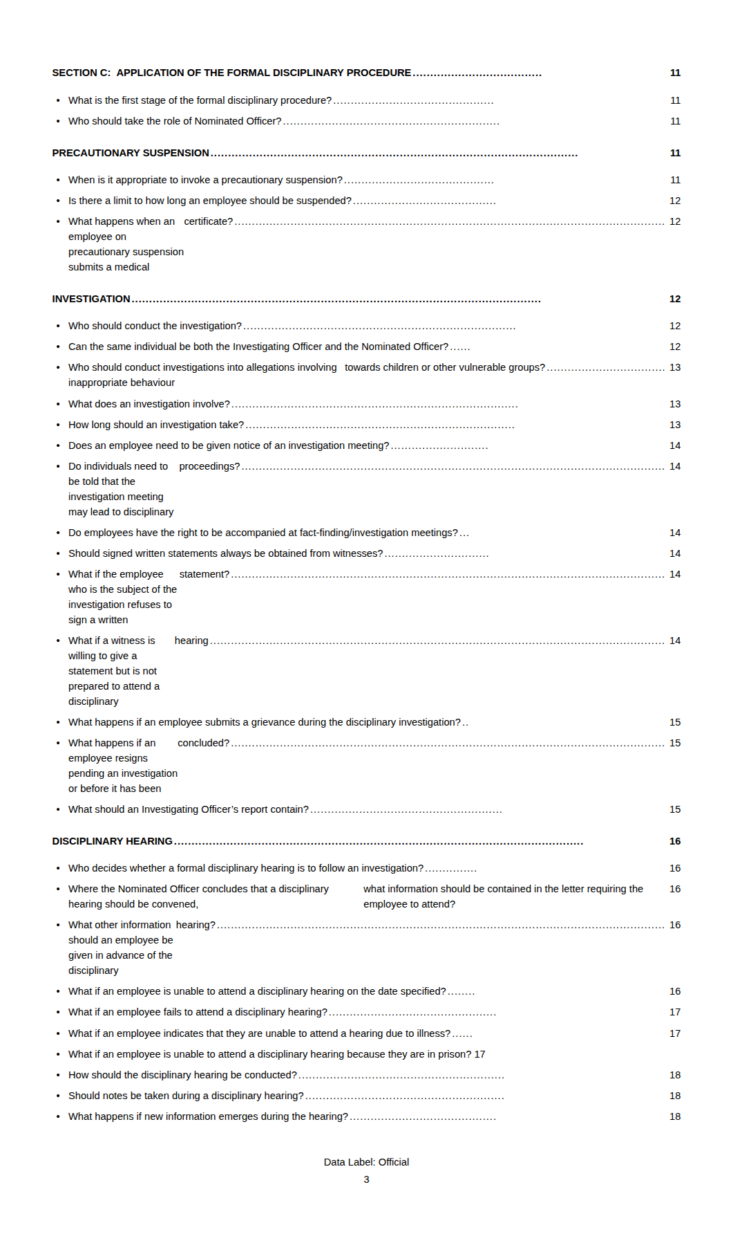SECTION C: APPLICATION OF THE FORMAL DISCIPLINARY PROCEDURE ..................................... 11
What is the first stage of the formal disciplinary procedure? .............................................. 11
Who should take the role of Nominated Officer? .............................................................. 11
PRECAUTIONARY SUSPENSION ......................................................................................................... 11
When is it appropriate to invoke a precautionary suspension? ........................................... 11
Is there a limit to how long an employee should be suspended? ......................................... 12
What happens when an employee on precautionary suspension submits a medical certificate? ........................................................................................................................... 12
INVESTIGATION ..................................................................................................................... 12
Who should conduct the investigation? .............................................................................. 12
Can the same individual be both the Investigating Officer and the Nominated Officer? ...... 12
Who should conduct investigations into allegations involving inappropriate behaviour towards children or other vulnerable groups? ..................................................................... 13
What does an investigation involve? .................................................................................. 13
How long should an investigation take? ............................................................................. 13
Does an employee need to be given notice of an investigation meeting? ............................ 14
Do individuals need to be told that the investigation meeting may lead to disciplinary proceedings? ......................................................................................................................... 14
Do employees have the right to be accompanied at fact-finding/investigation meetings? ... 14
Should signed written statements always be obtained from witnesses? .............................. 14
What if the employee who is the subject of the investigation refuses to sign a written statement? ............................................................................................................................ 14
What if a witness is willing to give a statement but is not prepared to attend a disciplinary hearing .................................................................................................................................. 14
What happens if an employee submits a grievance during the disciplinary investigation? .. 15
What happens if an employee resigns pending an investigation or before it has been concluded? ............................................................................................................................ 15
What should an Investigating Officer’s report contain? ....................................................... 15
DISCIPLINARY HEARING ..................................................................................................................... 16
Who decides whether a formal disciplinary hearing is to follow an investigation? ............... 16
Where the Nominated Officer concludes that a disciplinary hearing should be convened, what information should be contained in the letter requiring the employee to attend? ......... 16
What other information should an employee be given in advance of the disciplinary hearing? ................................................................................................................................ 16
What if an employee is unable to attend a disciplinary hearing on the date specified? ........ 16
What if an employee fails to attend a disciplinary hearing? ................................................ 17
What if an employee indicates that they are unable to attend a hearing due to illness? ...... 17
What if an employee is unable to attend a disciplinary hearing because they are in prison? 17
How should the disciplinary hearing be conducted? ........................................................... 18
Should notes be taken during a disciplinary hearing? ......................................................... 18
What happens if new information emerges during the hearing? .......................................... 18
Data Label: Official
3